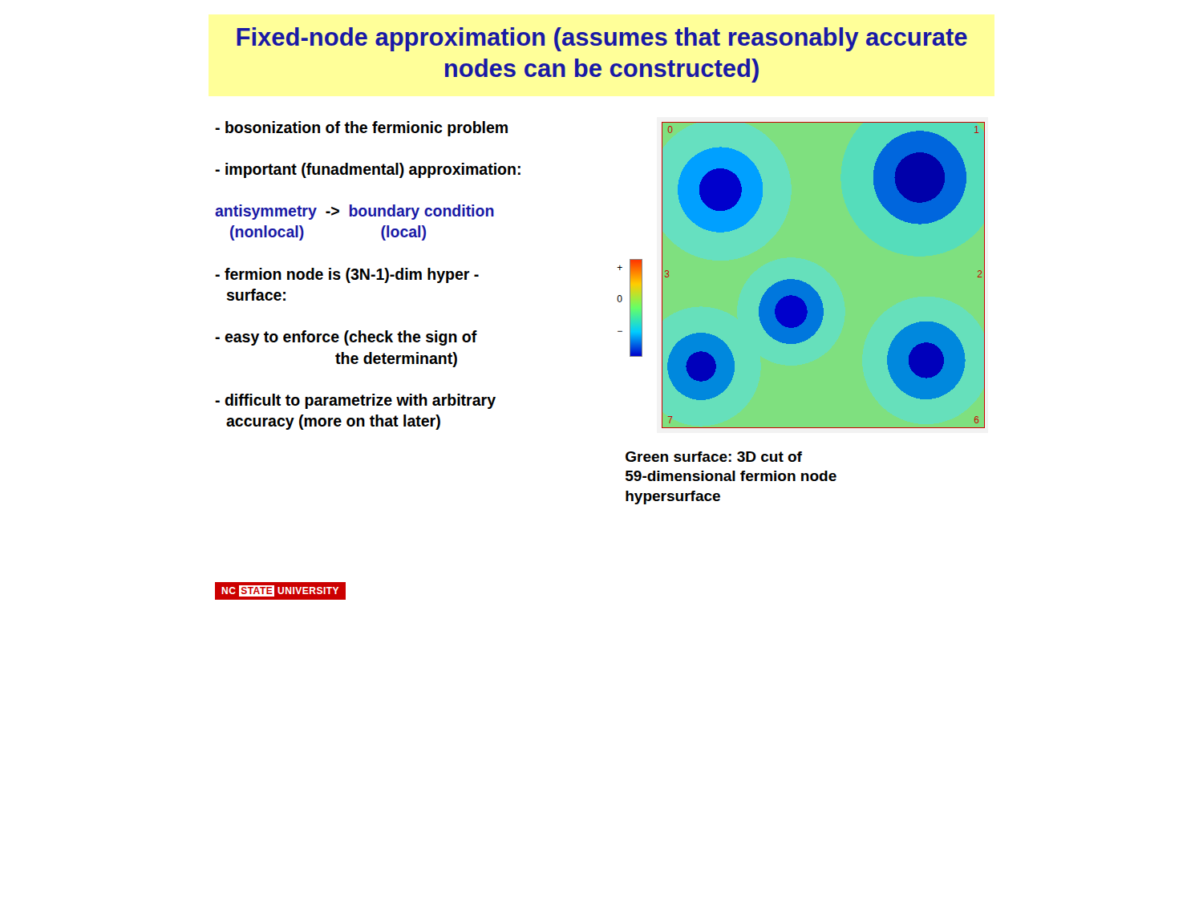Fixed-node approximation (assumes that reasonably accurate nodes can be constructed)
- bosonization of the fermionic problem
- important (funadmental) approximation:
antisymmetry -> boundary condition
(nonlocal) (local)
- fermion node is (3N-1)-dim hyper -
surface:
- easy to enforce (check the sign of
the determinant)
- difficult to parametrize with arbitrary
accuracy (more on that later)
0 1 2 3 6 7
+ 0 −
Green surface: 3D cut of
59-dimensional fermion node
hypersurface
NC STATE UNIVERSITY